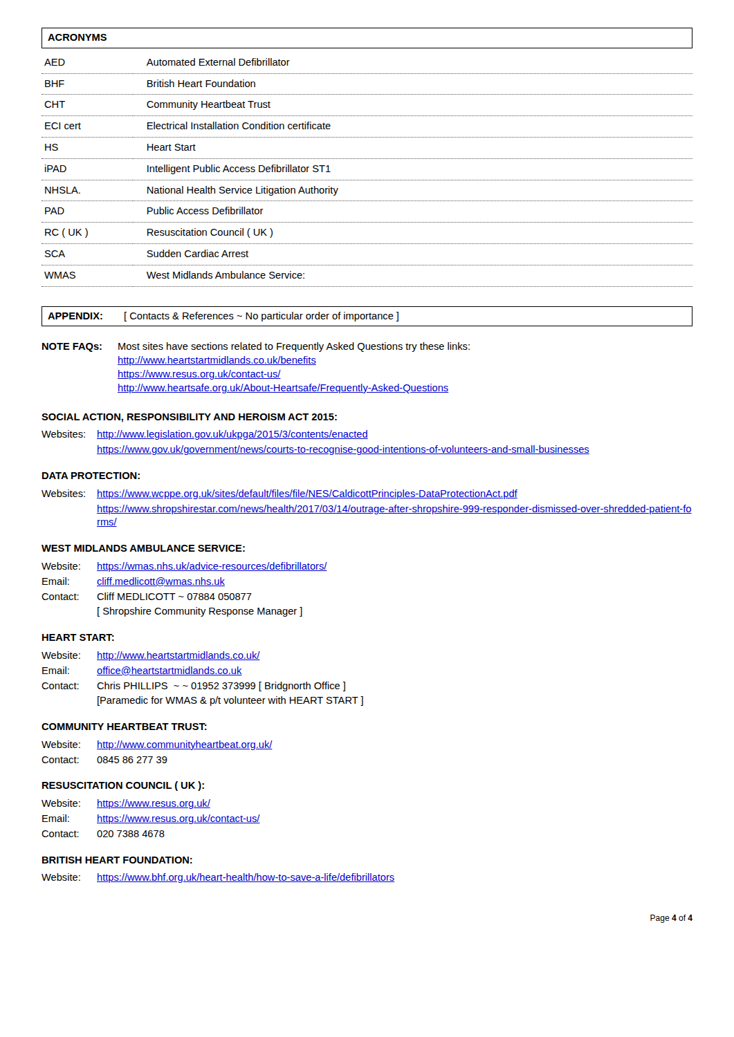ACRONYMS
| AED | Automated External Defibrillator |
| BHF | British Heart Foundation |
| CHT | Community Heartbeat Trust |
| ECI cert | Electrical Installation Condition certificate |
| HS | Heart Start |
| iPAD | Intelligent Public Access Defibrillator ST1 |
| NHSLA. | National Health Service Litigation Authority |
| PAD | Public Access Defibrillator |
| RC ( UK ) | Resuscitation Council ( UK ) |
| SCA | Sudden Cardiac Arrest |
| WMAS | West Midlands Ambulance Service: |
APPENDIX:[ Contacts & References ~ No particular order of importance ]
NOTE FAQs: Most sites have sections related to Frequently Asked Questions try these links:
http://www.heartstartmidlands.co.uk/benefits
https://www.resus.org.uk/contact-us/
http://www.heartsafe.org.uk/About-Heartsafe/Frequently-Asked-Questions
Social Action, Responsibility and Heroism Act 2015:
Websites: http://www.legislation.gov.uk/ukpga/2015/3/contents/enacted
https://www.gov.uk/government/news/courts-to-recognise-good-intentions-of-volunteers-and-small-businesses
Data Protection:
Websites: https://www.wcppe.org.uk/sites/default/files/file/NES/CaldicottPrinciples-DataProtectionAct.pdf
https://www.shropshirestar.com/news/health/2017/03/14/outrage-after-shropshire-999-responder-dismissed-over-shredded-patient-forms/
West Midlands Ambulance Service:
Website: https://wmas.nhs.uk/advice-resources/defibrillators/
Email: cliff.medlicott@wmas.nhs.uk
Contact: Cliff MEDLICOTT ~ 07884 050877
[ Shropshire Community Response Manager ]
Heart Start:
Website: http://www.heartstartmidlands.co.uk/
Email: office@heartstartmidlands.co.uk
Contact: Chris PHILLIPS ~ ~ 01952 373999 [ Bridgnorth Office ]
[Paramedic for WMAS & p/t volunteer with HEART START ]
Community Heartbeat Trust:
Website: http://www.communityheartbeat.org.uk/
Contact: 0845 86 277 39
Resuscitation Council ( UK ):
Website: https://www.resus.org.uk/
Email: https://www.resus.org.uk/contact-us/
Contact: 020 7388 4678
British Heart Foundation:
Website: https://www.bhf.org.uk/heart-health/how-to-save-a-life/defibrillators
Page 4 of 4